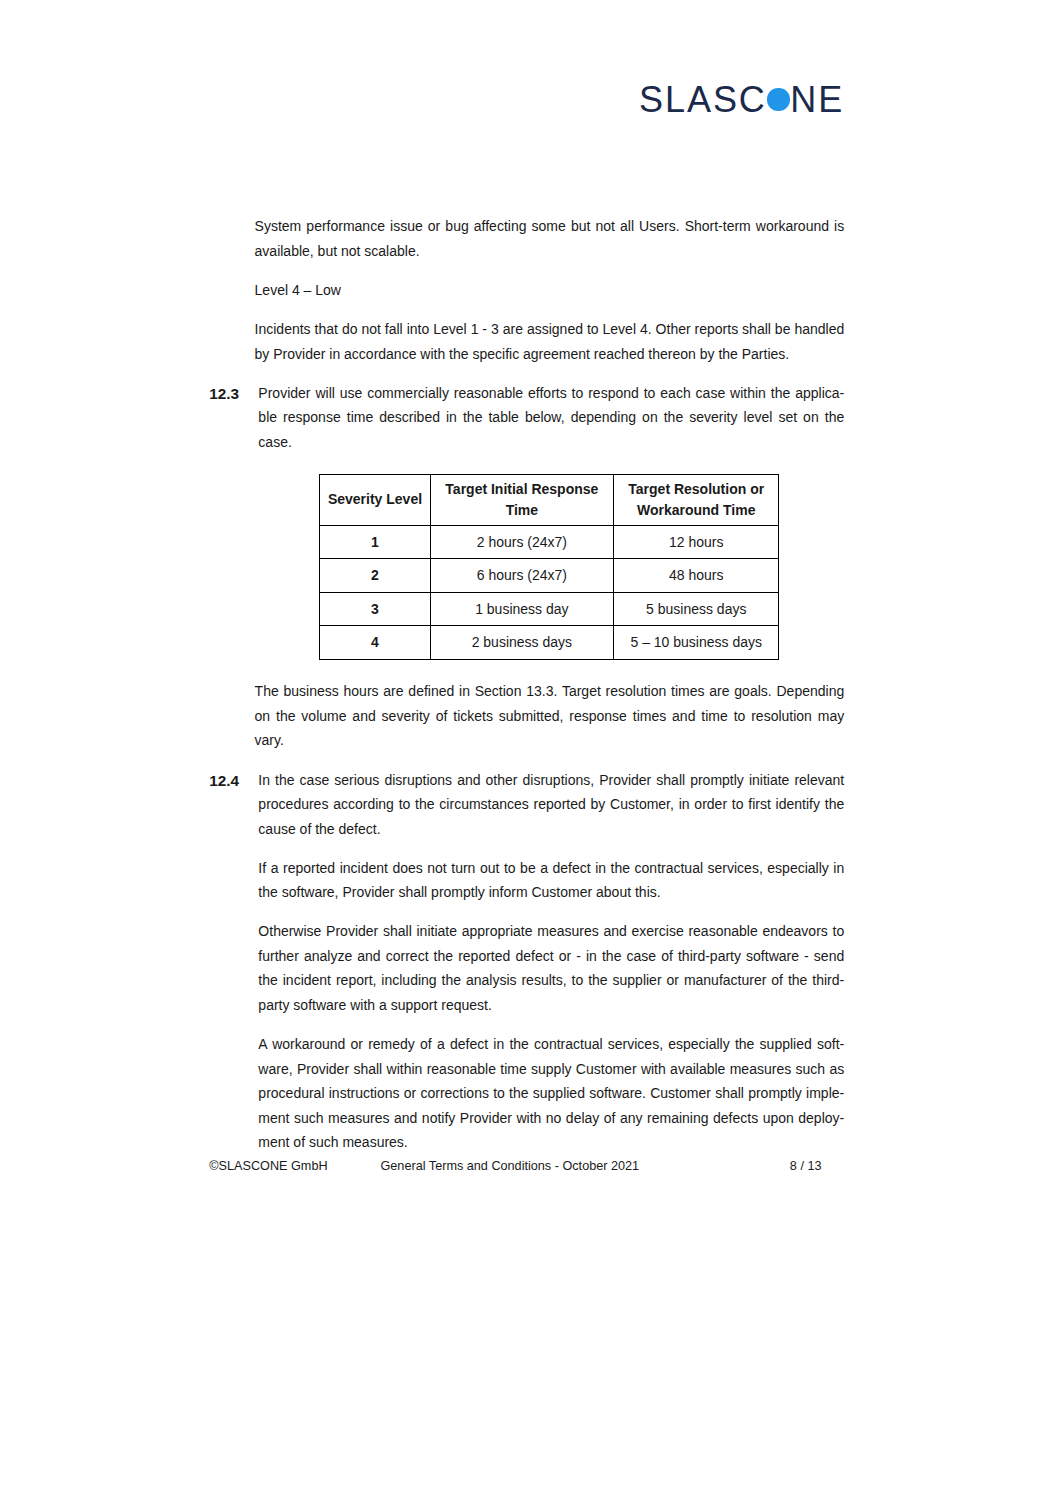SLASC NE
System performance issue or bug affecting some but not all Users. Short-term workaround is available, but not scalable.
Level 4 – Low
Incidents that do not fall into Level 1 - 3 are assigned to Level 4. Other reports shall be handled by Provider in accordance with the specific agreement reached thereon by the Parties.
12.3
Provider will use commercially reasonable efforts to respond to each case within the applicable response time described in the table below, depending on the severity level set on the case.
| Severity Level | Target Initial Response Time | Target Resolution or Workaround Time |
| --- | --- | --- |
| 1 | 2 hours (24x7) | 12 hours |
| 2 | 6 hours (24x7) | 48 hours |
| 3 | 1 business day | 5 business days |
| 4 | 2 business days | 5 – 10 business days |
The business hours are defined in Section 13.3. Target resolution times are goals. Depending on the volume and severity of tickets submitted, response times and time to resolution may vary.
12.4
In the case serious disruptions and other disruptions, Provider shall promptly initiate relevant procedures according to the circumstances reported by Customer, in order to first identify the cause of the defect.
If a reported incident does not turn out to be a defect in the contractual services, especially in the software, Provider shall promptly inform Customer about this.
Otherwise Provider shall initiate appropriate measures and exercise reasonable endeavors to further analyze and correct the reported defect or - in the case of third-party software - send the incident report, including the analysis results, to the supplier or manufacturer of the third-party software with a support request.
A workaround or remedy of a defect in the contractual services, especially the supplied software, Provider shall within reasonable time supply Customer with available measures such as procedural instructions or corrections to the supplied software. Customer shall promptly implement such measures and notify Provider with no delay of any remaining defects upon deployment of such measures.
©SLASCONE GmbH
General Terms and Conditions - October 2021
8 / 13